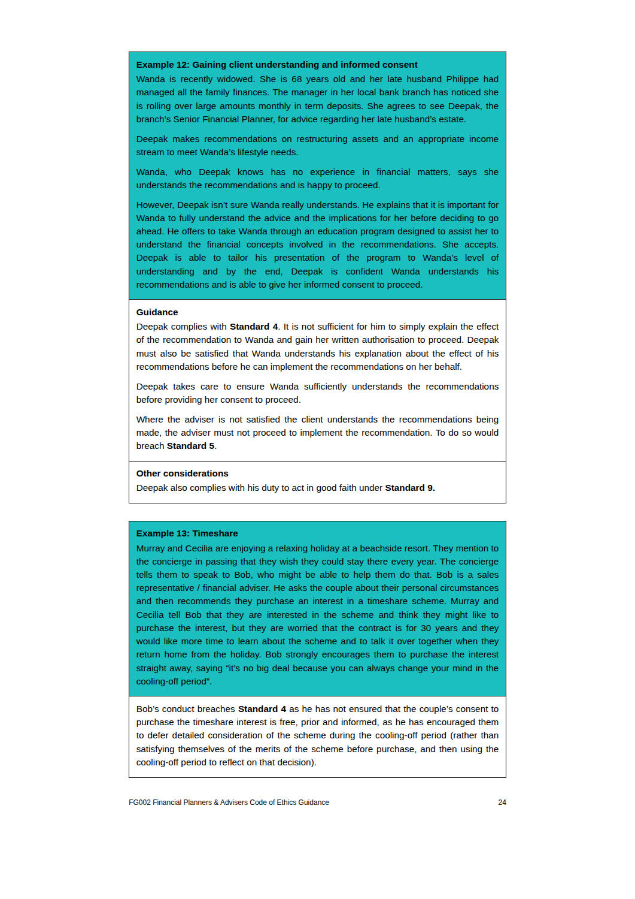Example 12: Gaining client understanding and informed consent
Wanda is recently widowed. She is 68 years old and her late husband Philippe had managed all the family finances. The manager in her local bank branch has noticed she is rolling over large amounts monthly in term deposits. She agrees to see Deepak, the branch’s Senior Financial Planner, for advice regarding her late husband’s estate.
Deepak makes recommendations on restructuring assets and an appropriate income stream to meet Wanda’s lifestyle needs.
Wanda, who Deepak knows has no experience in financial matters, says she understands the recommendations and is happy to proceed.
However, Deepak isn’t sure Wanda really understands. He explains that it is important for Wanda to fully understand the advice and the implications for her before deciding to go ahead. He offers to take Wanda through an education program designed to assist her to understand the financial concepts involved in the recommendations. She accepts. Deepak is able to tailor his presentation of the program to Wanda’s level of understanding and by the end, Deepak is confident Wanda understands his recommendations and is able to give her informed consent to proceed.
Guidance
Deepak complies with Standard 4. It is not sufficient for him to simply explain the effect of the recommendation to Wanda and gain her written authorisation to proceed. Deepak must also be satisfied that Wanda understands his explanation about the effect of his recommendations before he can implement the recommendations on her behalf.
Deepak takes care to ensure Wanda sufficiently understands the recommendations before providing her consent to proceed.
Where the adviser is not satisfied the client understands the recommendations being made, the adviser must not proceed to implement the recommendation. To do so would breach Standard 5.
Other considerations
Deepak also complies with his duty to act in good faith under Standard 9.
Example 13: Timeshare
Murray and Cecilia are enjoying a relaxing holiday at a beachside resort. They mention to the concierge in passing that they wish they could stay there every year. The concierge tells them to speak to Bob, who might be able to help them do that. Bob is a sales representative / financial adviser. He asks the couple about their personal circumstances and then recommends they purchase an interest in a timeshare scheme. Murray and Cecilia tell Bob that they are interested in the scheme and think they might like to purchase the interest, but they are worried that the contract is for 30 years and they would like more time to learn about the scheme and to talk it over together when they return home from the holiday. Bob strongly encourages them to purchase the interest straight away, saying “it’s no big deal because you can always change your mind in the cooling-off period”.
Bob’s conduct breaches Standard 4 as he has not ensured that the couple’s consent to purchase the timeshare interest is free, prior and informed, as he has encouraged them to defer detailed consideration of the scheme during the cooling-off period (rather than satisfying themselves of the merits of the scheme before purchase, and then using the cooling-off period to reflect on that decision).
FG002 Financial Planners & Advisers Code of Ethics Guidance
24